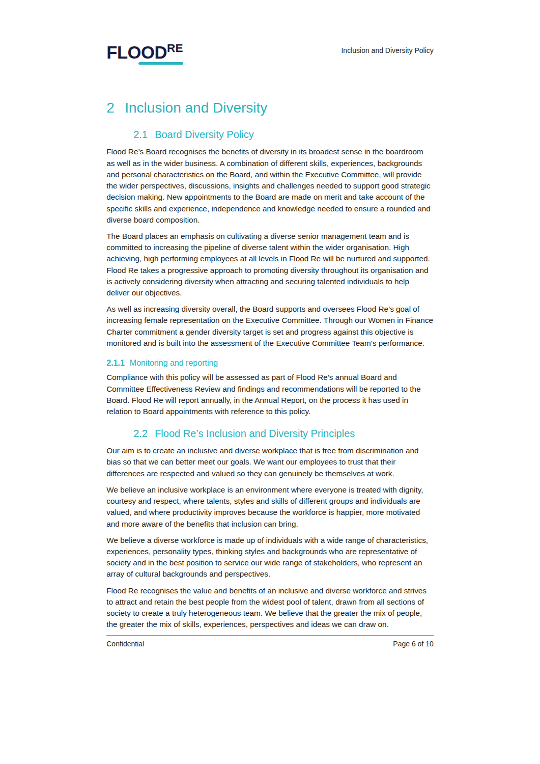FLOODRE
Inclusion and Diversity Policy
2 Inclusion and Diversity
2.1 Board Diversity Policy
Flood Re’s Board recognises the benefits of diversity in its broadest sense in the boardroom as well as in the wider business. A combination of different skills, experiences, backgrounds and personal characteristics on the Board, and within the Executive Committee, will provide the wider perspectives, discussions, insights and challenges needed to support good strategic decision making. New appointments to the Board are made on merit and take account of the specific skills and experience, independence and knowledge needed to ensure a rounded and diverse board composition.
The Board places an emphasis on cultivating a diverse senior management team and is committed to increasing the pipeline of diverse talent within the wider organisation. High achieving, high performing employees at all levels in Flood Re will be nurtured and supported. Flood Re takes a progressive approach to promoting diversity throughout its organisation and is actively considering diversity when attracting and securing talented individuals to help deliver our objectives.
As well as increasing diversity overall, the Board supports and oversees Flood Re’s goal of increasing female representation on the Executive Committee. Through our Women in Finance Charter commitment a gender diversity target is set and progress against this objective is monitored and is built into the assessment of the Executive Committee Team’s performance.
2.1.1 Monitoring and reporting
Compliance with this policy will be assessed as part of Flood Re’s annual Board and Committee Effectiveness Review and findings and recommendations will be reported to the Board. Flood Re will report annually, in the Annual Report, on the process it has used in relation to Board appointments with reference to this policy.
2.2 Flood Re’s Inclusion and Diversity Principles
Our aim is to create an inclusive and diverse workplace that is free from discrimination and bias so that we can better meet our goals. We want our employees to trust that their differences are respected and valued so they can genuinely be themselves at work.
We believe an inclusive workplace is an environment where everyone is treated with dignity, courtesy and respect, where talents, styles and skills of different groups and individuals are valued, and where productivity improves because the workforce is happier, more motivated and more aware of the benefits that inclusion can bring.
We believe a diverse workforce is made up of individuals with a wide range of characteristics, experiences, personality types, thinking styles and backgrounds who are representative of society and in the best position to service our wide range of stakeholders, who represent an array of cultural backgrounds and perspectives.
Flood Re recognises the value and benefits of an inclusive and diverse workforce and strives to attract and retain the best people from the widest pool of talent, drawn from all sections of society to create a truly heterogeneous team. We believe that the greater the mix of people, the greater the mix of skills, experiences, perspectives and ideas we can draw on.
Confidential Page 6 of 10